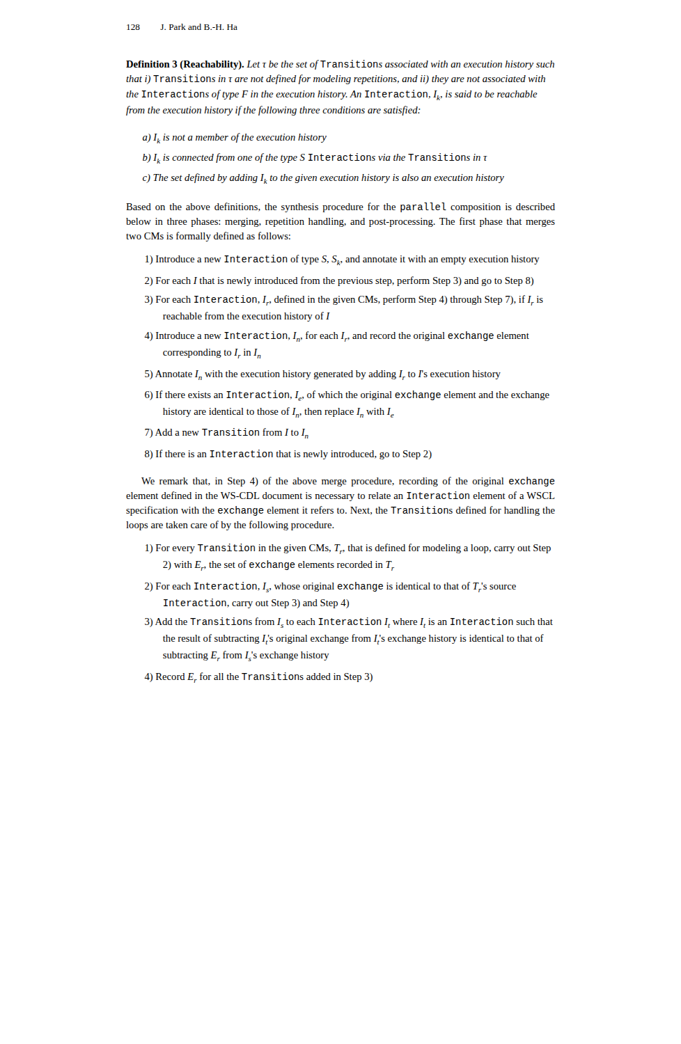128 J. Park and B.-H. Ha
Definition 3 (Reachability). Let τ be the set of Transitions associated with an execution history such that i) Transitions in τ are not defined for modeling repetitions, and ii) they are not associated with the Interactions of type F in the execution history. An Interaction, Ik, is said to be reachable from the execution history if the following three conditions are satisfied:
a) Ik is not a member of the execution history
b) Ik is connected from one of the type S Interactions via the Transitions in τ
c) The set defined by adding Ik to the given execution history is also an execution history
Based on the above definitions, the synthesis procedure for the parallel composition is described below in three phases: merging, repetition handling, and post-processing. The first phase that merges two CMs is formally defined as follows:
1) Introduce a new Interaction of type S, Sk, and annotate it with an empty execution history
2) For each I that is newly introduced from the previous step, perform Step 3) and go to Step 8)
3) For each Interaction, Ir, defined in the given CMs, perform Step 4) through Step 7), if Ir is reachable from the execution history of I
4) Introduce a new Interaction, In, for each Ir, and record the original exchange element corresponding to Ir in In
5) Annotate In with the execution history generated by adding Ir to I's execution history
6) If there exists an Interaction, Ie, of which the original exchange element and the exchange history are identical to those of In, then replace In with Ie
7) Add a new Transition from I to In
8) If there is an Interaction that is newly introduced, go to Step 2)
We remark that, in Step 4) of the above merge procedure, recording of the original exchange element defined in the WS-CDL document is necessary to relate an Interaction element of a WSCL specification with the exchange element it refers to. Next, the Transitions defined for handling the loops are taken care of by the following procedure.
1) For every Transition in the given CMs, Tr, that is defined for modeling a loop, carry out Step 2) with Er, the set of exchange elements recorded in Tr
2) For each Interaction, Is, whose original exchange is identical to that of Tr's source Interaction, carry out Step 3) and Step 4)
3) Add the Transitions from Is to each Interaction It where It is an Interaction such that the result of subtracting It's original exchange from It's exchange history is identical to that of subtracting Er from Is's exchange history
4) Record Er for all the Transitions added in Step 3)